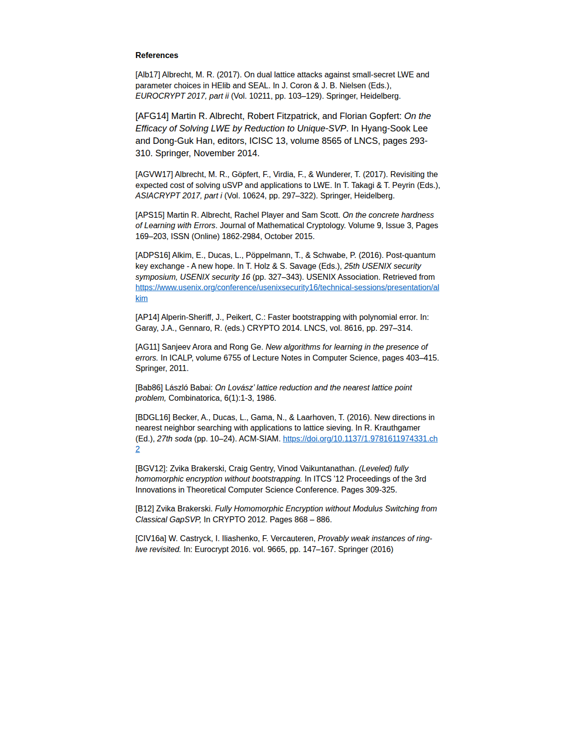References
[Alb17] Albrecht, M. R. (2017). On dual lattice attacks against small-secret LWE and parameter choices in HElib and SEAL. In J. Coron & J. B. Nielsen (Eds.), EUROCRYPT 2017, part ii (Vol. 10211, pp. 103–129). Springer, Heidelberg.
[AFG14] Martin R. Albrecht, Robert Fitzpatrick, and Florian Gopfert: On the Efficacy of Solving LWE by Reduction to Unique-SVP. In Hyang-Sook Lee and Dong-Guk Han, editors, ICISC 13, volume 8565 of LNCS, pages 293-310. Springer, November 2014.
[AGVW17] Albrecht, M. R., Göpfert, F., Virdia, F., & Wunderer, T. (2017). Revisiting the expected cost of solving uSVP and applications to LWE. In T. Takagi & T. Peyrin (Eds.), ASIACRYPT 2017, part i (Vol. 10624, pp. 297–322). Springer, Heidelberg.
[APS15] Martin R. Albrecht, Rachel Player and Sam Scott. On the concrete hardness of Learning with Errors. Journal of Mathematical Cryptology. Volume 9, Issue 3, Pages 169–203, ISSN (Online) 1862-2984, October 2015.
[ADPS16] Alkim, E., Ducas, L., Pöppelmann, T., & Schwabe, P. (2016). Post-quantum key exchange - A new hope. In T. Holz & S. Savage (Eds.), 25th USENIX security symposium, USENIX security 16 (pp. 327–343). USENIX Association. Retrieved from https://www.usenix.org/conference/usenixsecurity16/technical-sessions/presentation/alkim
[AP14] Alperin-Sheriff, J., Peikert, C.: Faster bootstrapping with polynomial error. In: Garay, J.A., Gennaro, R. (eds.) CRYPTO 2014. LNCS, vol. 8616, pp. 297–314.
[AG11] Sanjeev Arora and Rong Ge. New algorithms for learning in the presence of errors. In ICALP, volume 6755 of Lecture Notes in Computer Science, pages 403–415. Springer, 2011.
[Bab86] László Babai: On Lovász’ lattice reduction and the nearest lattice point problem, Combinatorica, 6(1):1-3, 1986.
[BDGL16] Becker, A., Ducas, L., Gama, N., & Laarhoven, T. (2016). New directions in nearest neighbor searching with applications to lattice sieving. In R. Krauthgamer (Ed.), 27th soda (pp. 10–24). ACM-SIAM. https://doi.org/10.1137/1.9781611974331.ch2
[BGV12]: Zvika Brakerski, Craig Gentry, Vinod Vaikuntanathan. (Leveled) fully homomorphic encryption without bootstrapping. In ITCS '12 Proceedings of the 3rd Innovations in Theoretical Computer Science Conference. Pages 309-325.
[B12] Zvika Brakerski. Fully Homomorphic Encryption without Modulus Switching from Classical GapSVP, In CRYPTO 2012. Pages 868 – 886.
[CIV16a] W. Castryck, I. Iliashenko, F. Vercauteren, Provably weak instances of ring-lwe revisited. In: Eurocrypt 2016. vol. 9665, pp. 147–167. Springer (2016)